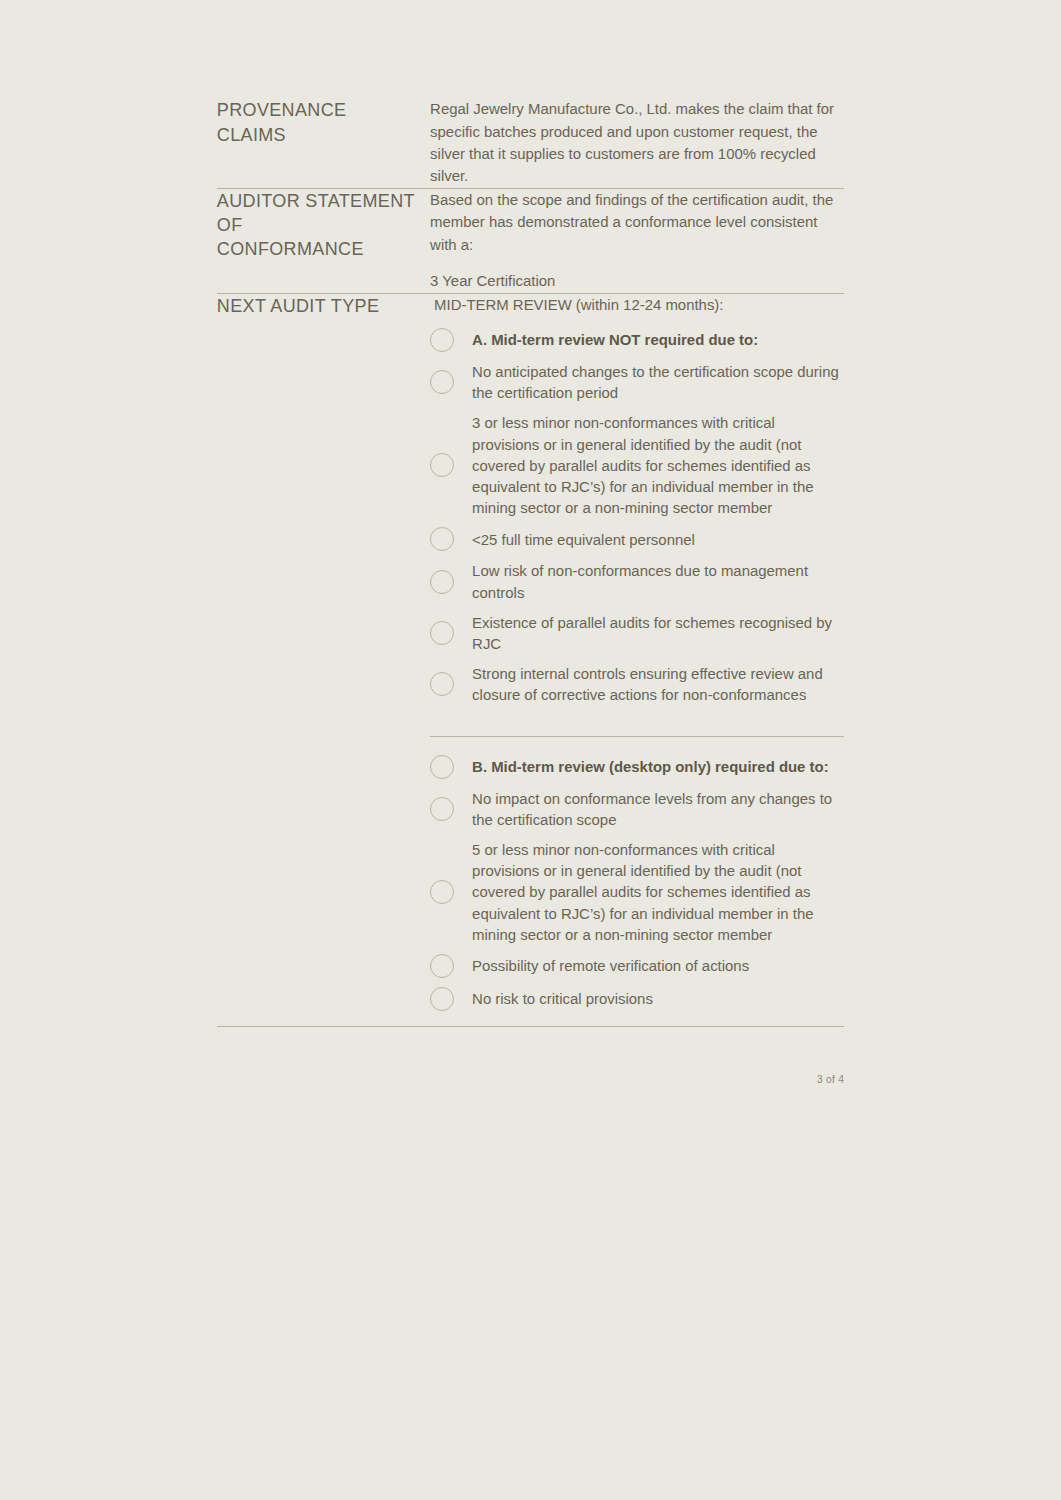| Provenance Claims | Regal Jewelry Manufacture Co., Ltd. makes the claim that for specific batches produced and upon customer request, the silver that it supplies to customers are from 100% recycled silver. |
| Auditor statement of conformance | Based on the scope and findings of the certification audit, the member has demonstrated a conformance level consistent with a: 3 Year Certification |
| Next audit type | MID-TERM REVIEW (within 12-24 months): A. Mid-term review NOT required due to: No anticipated changes to the certification scope during the certification period 3 or less minor non-conformances with critical provisions or in general identified by the audit (not covered by parallel audits for schemes identified as equivalent to RJC’s) for an individual member in the mining sector or a non-mining sector member <25 full time equivalent personnel Low risk of non-conformances due to management controls Existence of parallel audits for schemes recognised by RJC Strong internal controls ensuring effective review and closure of corrective actions for non-conformances B. Mid-term review (desktop only) required due to: No impact on conformance levels from any changes to the certification scope 5 or less minor non-conformances with critical provisions or in general identified by the audit (not covered by parallel audits for schemes identified as equivalent to RJC’s) for an individual member in the mining sector or a non-mining sector member Possibility of remote verification of actions No risk to critical provisions |
3 of 4